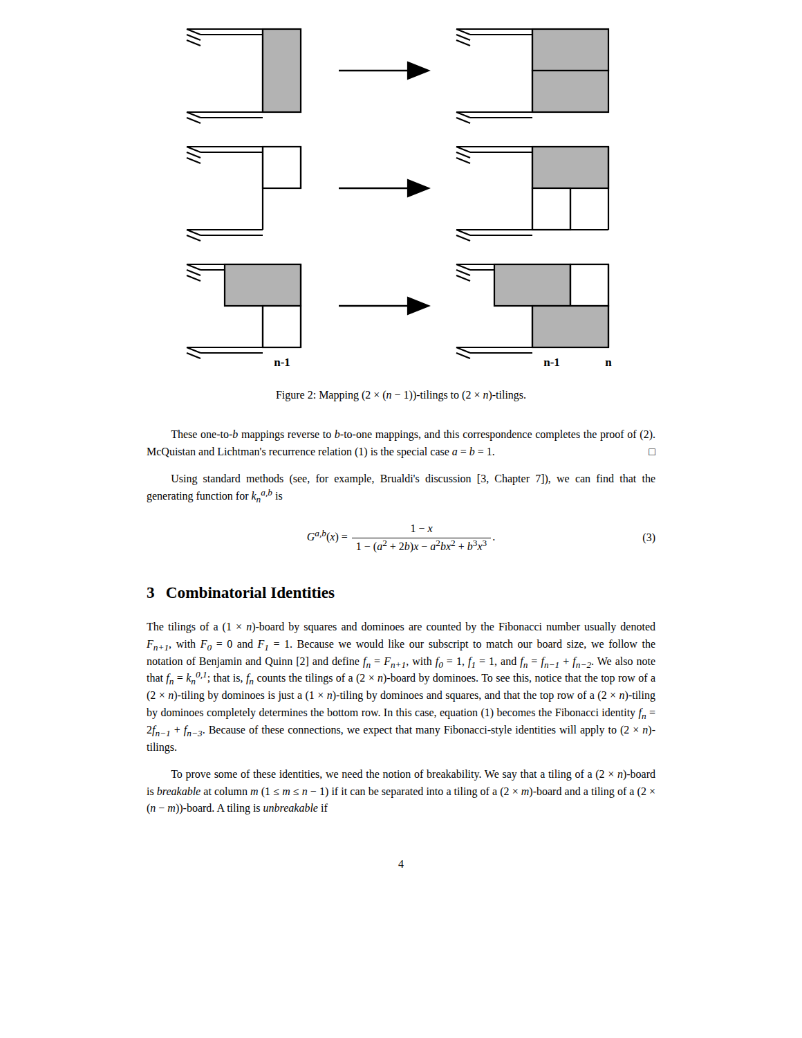n-1 n-1 n
Figure 2: Mapping (2 × (n − 1))-tilings to (2 × n)-tilings.
These one-to-b mappings reverse to b-to-one mappings, and this correspondence completes the proof of (2). McQuistan and Lichtman's recurrence relation (1) is the special case a = b = 1. □
Using standard methods (see, for example, Brualdi's discussion [3, Chapter 7]), we can find that the generating function for kna,b is
Ga,b(x) = 1 − x 1 − (a2 + 2b)x − a2bx2 + b3x3 . (3)
3 Combinatorial Identities
The tilings of a (1 × n)-board by squares and dominoes are counted by the Fibonacci number usually denoted Fn+1, with F0 = 0 and F1 = 1. Because we would like our subscript to match our board size, we follow the notation of Benjamin and Quinn [2] and define fn = Fn+1, with f0 = 1, f1 = 1, and fn = fn−1 + fn−2. We also note that fn = kn0,1; that is, fn counts the tilings of a (2 × n)-board by dominoes. To see this, notice that the top row of a (2 × n)-tiling by dominoes is just a (1 × n)-tiling by dominoes and squares, and that the top row of a (2 × n)-tiling by dominoes completely determines the bottom row. In this case, equation (1) becomes the Fibonacci identity fn = 2fn−1 + fn−3. Because of these connections, we expect that many Fibonacci-style identities will apply to (2 × n)-tilings.
To prove some of these identities, we need the notion of breakability. We say that a tiling of a (2 × n)-board is breakable at column m (1 ≤ m ≤ n − 1) if it can be separated into a tiling of a (2 × m)-board and a tiling of a (2 × (n − m))-board. A tiling is unbreakable if
4